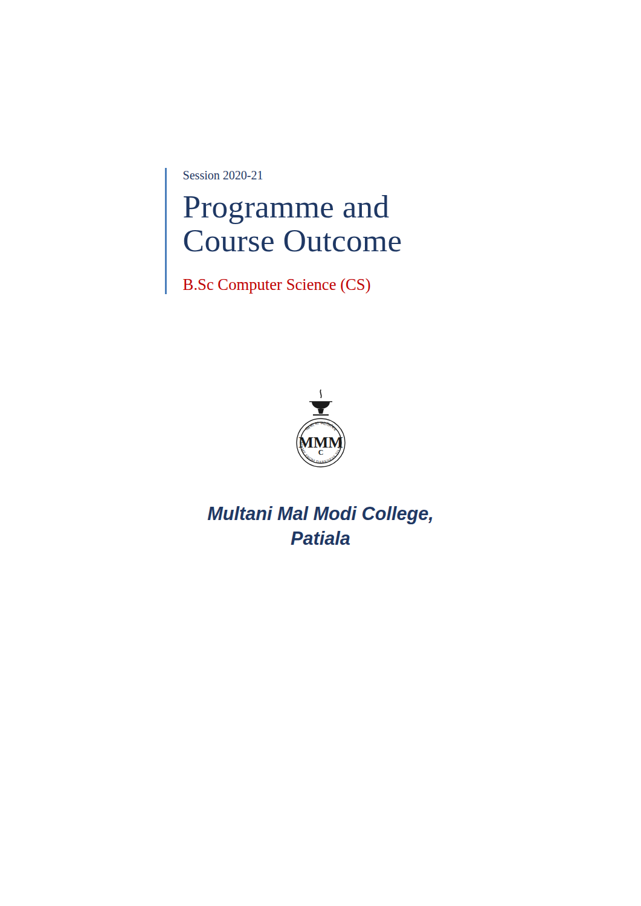Session 2020-21
Programme and
Course Outcome
B.Sc Computer Science (CS)
तमसो मा ज्योतिर्गमय MMM C LEAD ME FROM DARKNESS TO LIGHT
Multani Mal Modi College,Patiala